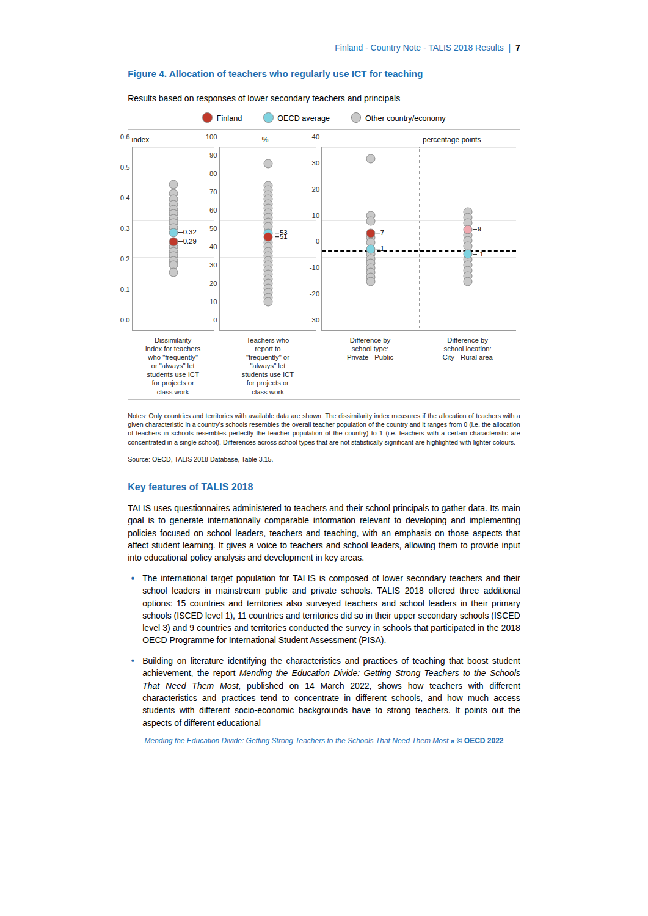Finland - Country Note - TALIS 2018 Results | 7
Figure 4. Allocation of teachers who regularly use ICT for teaching
Results based on responses of lower secondary teachers and principals
Finland
OECD average
Other country/economy
index
%
percentage points
0.6
0.5
0.4
0.3
0.2
0.1
0.0
0.32
0.29
Dissimilarity
index for teachers
who "frequently"
or "always" let
students use ICT
for projects or
class work
100
90
80
70
60
50
40
30
20
10
0
53
51
Teachers who
report to
"frequently" or
"always" let
students use ICT
for projects or
class work
40
30
20
10
0
-10
-20
-30
7
1
9
-1
Difference by
school type:
Private - Public
Difference by
school location:
City - Rural area
Notes: Only countries and territories with available data are shown. The dissimilarity index measures if the allocation of teachers with a given characteristic in a country’s schools resembles the overall teacher population of the country and it ranges from 0 (i.e. the allocation of teachers in schools resembles perfectly the teacher population of the country) to 1 (i.e. teachers with a certain characteristic are concentrated in a single school). Differences across school types that are not statistically significant are highlighted with lighter colours.
Source: OECD, TALIS 2018 Database, Table 3.15.
Key features of TALIS 2018
TALIS uses questionnaires administered to teachers and their school principals to gather data. Its main goal is to generate internationally comparable information relevant to developing and implementing policies focused on school leaders, teachers and teaching, with an emphasis on those aspects that affect student learning. It gives a voice to teachers and school leaders, allowing them to provide input into educational policy analysis and development in key areas.
The international target population for TALIS is composed of lower secondary teachers and their school leaders in mainstream public and private schools. TALIS 2018 offered three additional options: 15 countries and territories also surveyed teachers and school leaders in their primary schools (ISCED level 1), 11 countries and territories did so in their upper secondary schools (ISCED level 3) and 9 countries and territories conducted the survey in schools that participated in the 2018 OECD Programme for International Student Assessment (PISA).
Building on literature identifying the characteristics and practices of teaching that boost student achievement, the report Mending the Education Divide: Getting Strong Teachers to the Schools That Need Them Most, published on 14 March 2022, shows how teachers with different characteristics and practices tend to concentrate in different schools, and how much access students with different socio-economic backgrounds have to strong teachers. It points out the aspects of different educational
Mending the Education Divide: Getting Strong Teachers to the Schools That Need Them Most » © OECD 2022